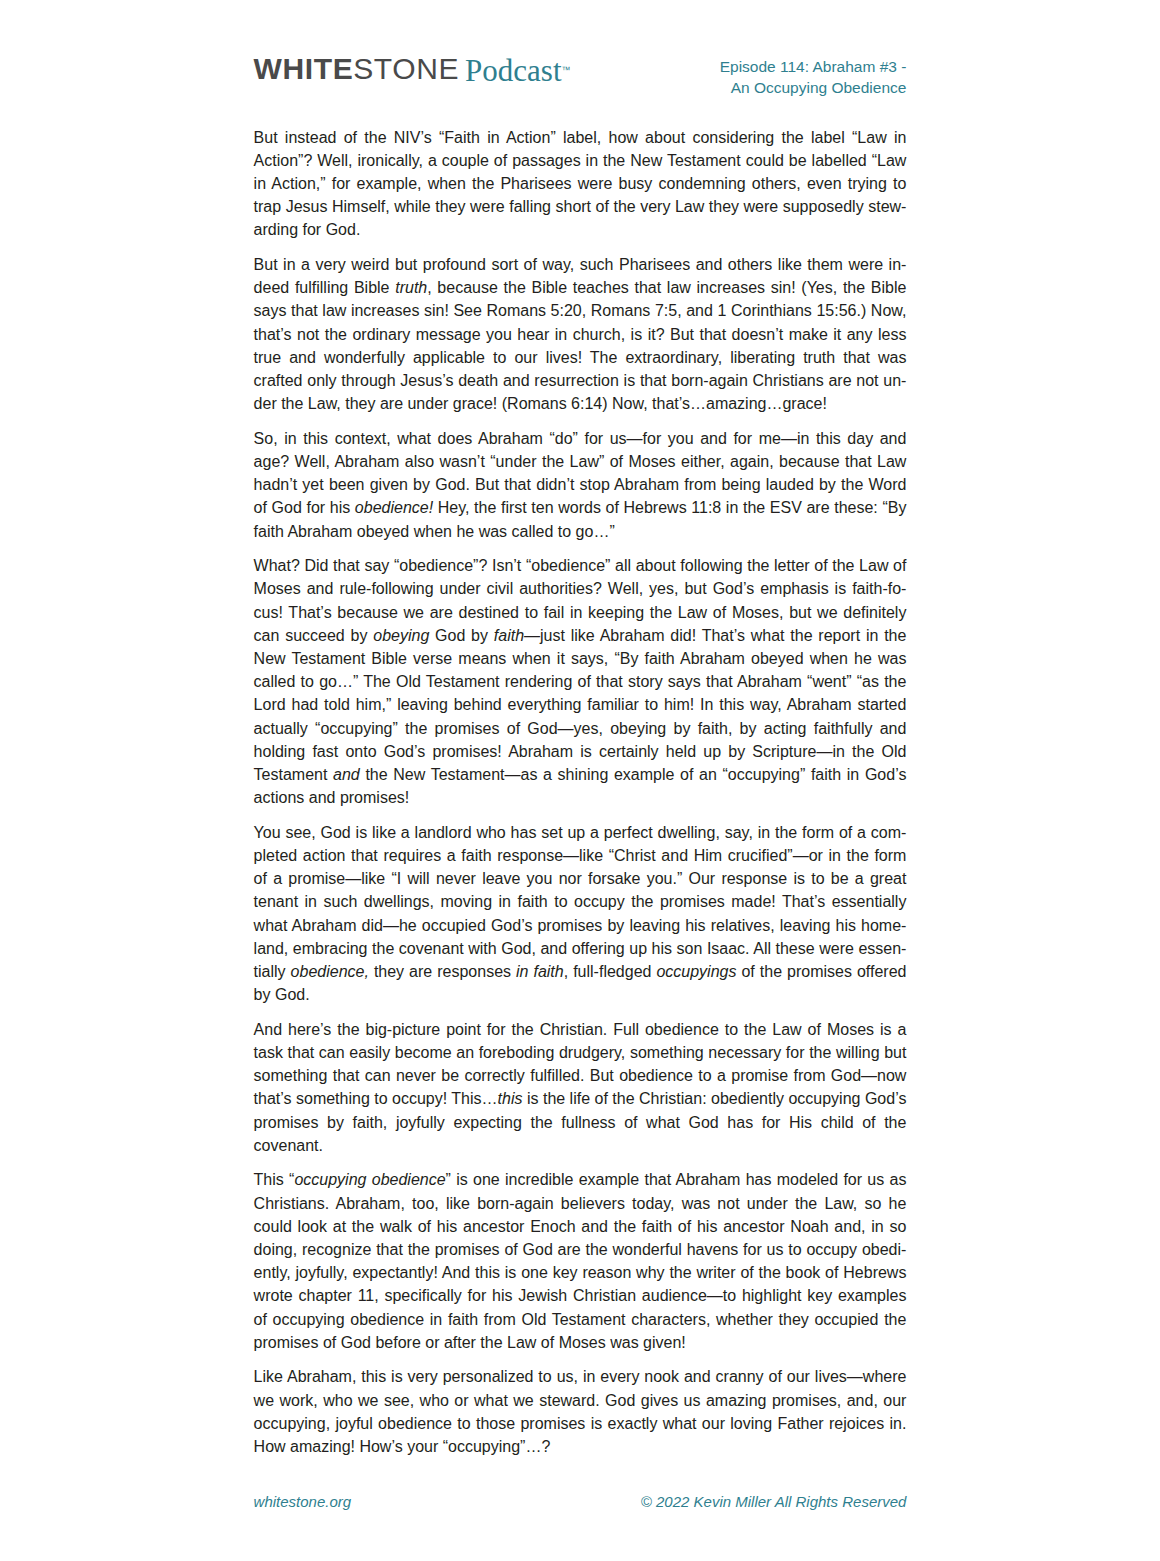White stone Podcast™
Episode 114: Abraham #3 -
An Occupying Obedience
But instead of the NIV’s “Faith in Action” label, how about considering the label “Law in Action”? Well, ironically, a couple of passages in the New Testament could be labelled “Law in Action,” for example, when the Pharisees were busy condemning others, even trying to trap Jesus Himself, while they were falling short of the very Law they were supposedly stewarding for God.
But in a very weird but profound sort of way, such Pharisees and others like them were indeed fulfilling Bible truth, because the Bible teaches that law increases sin! (Yes, the Bible says that law increases sin! See Romans 5:20, Romans 7:5, and 1 Corinthians 15:56.) Now, that’s not the ordinary message you hear in church, is it? But that doesn’t make it any less true and wonderfully applicable to our lives! The extraordinary, liberating truth that was crafted only through Jesus’s death and resurrection is that born-again Christians are not under the Law, they are under grace! (Romans 6:14) Now, that’s…amazing…grace!
So, in this context, what does Abraham “do” for us—for you and for me—in this day and age? Well, Abraham also wasn’t “under the Law” of Moses either, again, because that Law hadn’t yet been given by God. But that didn’t stop Abraham from being lauded by the Word of God for his obedience! Hey, the first ten words of Hebrews 11:8 in the ESV are these: “By faith Abraham obeyed when he was called to go…”
What? Did that say “obedience”? Isn’t “obedience” all about following the letter of the Law of Moses and rule-following under civil authorities? Well, yes, but God’s emphasis is faith-focus! That’s because we are destined to fail in keeping the Law of Moses, but we definitely can succeed by obeying God by faith—just like Abraham did! That’s what the report in the New Testament Bible verse means when it says, “By faith Abraham obeyed when he was called to go…” The Old Testament rendering of that story says that Abraham “went” “as the Lord had told him,” leaving behind everything familiar to him! In this way, Abraham started actually “occupying” the promises of God—yes, obeying by faith, by acting faithfully and holding fast onto God’s promises! Abraham is certainly held up by Scripture—in the Old Testament and the New Testament—as a shining example of an “occupying” faith in God’s actions and promises!
You see, God is like a landlord who has set up a perfect dwelling, say, in the form of a completed action that requires a faith response—like “Christ and Him crucified”—or in the form of a promise—like “I will never leave you nor forsake you.” Our response is to be a great tenant in such dwellings, moving in faith to occupy the promises made! That’s essentially what Abraham did—he occupied God’s promises by leaving his relatives, leaving his homeland, embracing the covenant with God, and offering up his son Isaac. All these were essentially obedience, they are responses in faith, full-fledged occupyings of the promises offered by God.
And here’s the big-picture point for the Christian. Full obedience to the Law of Moses is a task that can easily become an foreboding drudgery, something necessary for the willing but something that can never be correctly fulfilled. But obedience to a promise from God—now that’s something to occupy! This…this is the life of the Christian: obediently occupying God’s promises by faith, joyfully expecting the fullness of what God has for His child of the covenant.
This “occupying obedience” is one incredible example that Abraham has modeled for us as Christians. Abraham, too, like born-again believers today, was not under the Law, so he could look at the walk of his ancestor Enoch and the faith of his ancestor Noah and, in so doing, recognize that the promises of God are the wonderful havens for us to occupy obediently, joyfully, expectantly! And this is one key reason why the writer of the book of Hebrews wrote chapter 11, specifically for his Jewish Christian audience—to highlight key examples of occupying obedience in faith from Old Testament characters, whether they occupied the promises of God before or after the Law of Moses was given!
Like Abraham, this is very personalized to us, in every nook and cranny of our lives—where we work, who we see, who or what we steward. God gives us amazing promises, and, our occupying, joyful obedience to those promises is exactly what our loving Father rejoices in. How amazing! How’s your “occupying”…?
whitestone.org © 2022 Kevin Miller All Rights Reserved